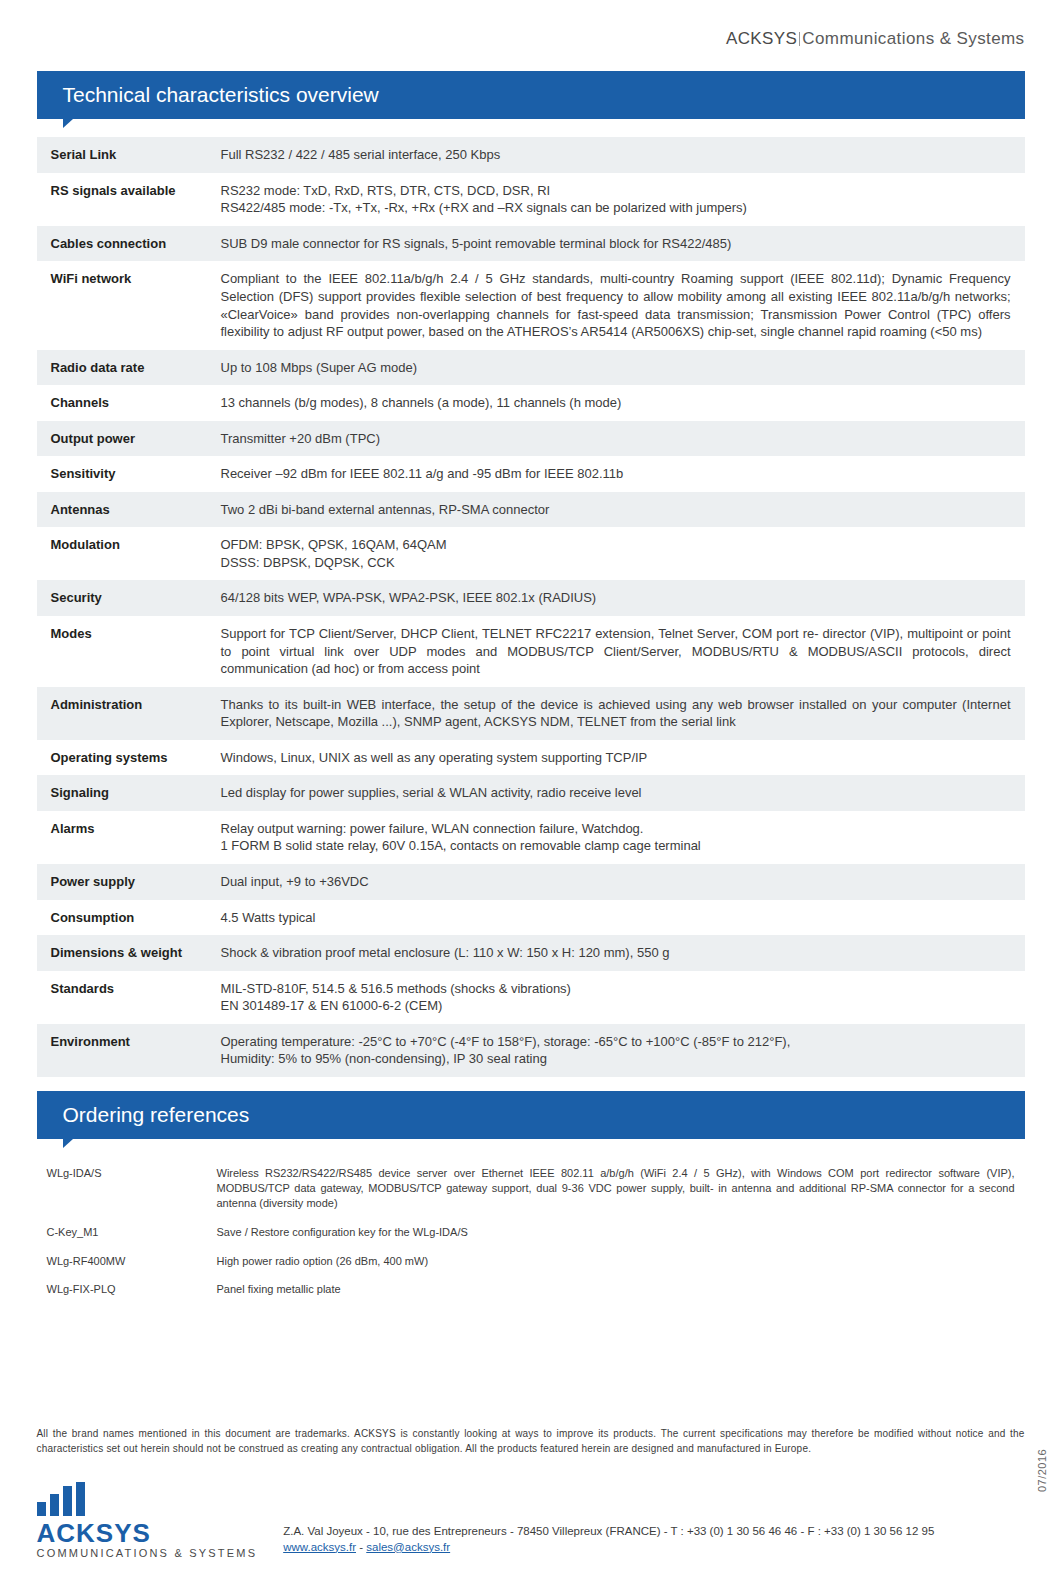ACKSYS Communications & Systems
Technical characteristics overview
| Serial Link | Full RS232 / 422 / 485 serial interface, 250 Kbps |
| RS signals available | RS232 mode: TxD, RxD, RTS, DTR, CTS, DCD, DSR, RI RS422/485 mode: -Tx, +Tx, -Rx, +Rx (+RX and –RX signals can be polarized with jumpers) |
| Cables connection | SUB D9 male connector for RS signals, 5-point removable terminal block for RS422/485) |
| WiFi network | Compliant to the IEEE 802.11a/b/g/h 2.4 / 5 GHz standards, multi-country Roaming support (IEEE 802.11d); Dynamic Frequency Selection (DFS) support provides flexible selection of best frequency to allow mobility among all existing IEEE 802.11a/b/g/h networks; «ClearVoice» band provides non-overlapping channels for fast-speed data transmission; Transmission Power Control (TPC) offers flexibility to adjust RF output power, based on the ATHEROS’s AR5414 (AR5006XS) chip-set, single channel rapid roaming (<50 ms) |
| Radio data rate | Up to 108 Mbps (Super AG mode) |
| Channels | 13 channels (b/g modes), 8 channels (a mode), 11 channels (h mode) |
| Output power | Transmitter +20 dBm (TPC) |
| Sensitivity | Receiver –92 dBm for IEEE 802.11 a/g and -95 dBm for IEEE 802.11b |
| Antennas | Two 2 dBi bi-band external antennas, RP-SMA connector |
| Modulation | OFDM: BPSK, QPSK, 16QAM, 64QAM DSSS: DBPSK, DQPSK, CCK |
| Security | 64/128 bits WEP, WPA-PSK, WPA2-PSK, IEEE 802.1x (RADIUS) |
| Modes | Support for TCP Client/Server, DHCP Client, TELNET RFC2217 extension, Telnet Server, COM port re- director (VIP), multipoint or point to point virtual link over UDP modes and MODBUS/TCP Client/Server, MODBUS/RTU & MODBUS/ASCII protocols, direct communication (ad hoc) or from access point |
| Administration | Thanks to its built-in WEB interface, the setup of the device is achieved using any web browser installed on your computer (Internet Explorer, Netscape, Mozilla ...), SNMP agent, ACKSYS NDM, TELNET from the serial link |
| Operating systems | Windows, Linux, UNIX as well as any operating system supporting TCP/IP |
| Signaling | Led display for power supplies, serial & WLAN activity, radio receive level |
| Alarms | Relay output warning: power failure, WLAN connection failure, Watchdog. 1 FORM B solid state relay, 60V 0.15A, contacts on removable clamp cage terminal |
| Power supply | Dual input, +9 to +36VDC |
| Consumption | 4.5 Watts typical |
| Dimensions & weight | Shock & vibration proof metal enclosure (L: 110 x W: 150 x H: 120 mm), 550 g |
| Standards | MIL-STD-810F, 514.5 & 516.5 methods (shocks & vibrations) EN 301489-17 & EN 61000-6-2 (CEM) |
| Environment | Operating temperature: -25°C to +70°C (-4°F to 158°F), storage: -65°C to +100°C (-85°F to 212°F), Humidity: 5% to 95% (non-condensing), IP 30 seal rating |
Ordering references
| WLg-IDA/S | Wireless RS232/RS422/RS485 device server over Ethernet IEEE 802.11 a/b/g/h (WiFi 2.4 / 5 GHz), with Windows COM port redirector software (VIP), MODBUS/TCP data gateway, MODBUS/TCP gateway support, dual 9-36 VDC power supply, built- in antenna and additional RP-SMA connector for a second antenna (diversity mode) |
| C-Key_M1 | Save / Restore configuration key for the WLg-IDA/S |
| WLg-RF400MW | High power radio option (26 dBm, 400 mW) |
| WLg-FIX-PLQ | Panel fixing metallic plate |
All the brand names mentioned in this document are trademarks. ACKSYS is constantly looking at ways to improve its products. The current specifications may therefore be modified without notice and the characteristics set out herein should not be construed as creating any contractual obligation. All the products featured herein are designed and manufactured in Europe.
07/2016
ACKSYS
COMMUNICATIONS & SYSTEMS
Z.A. Val Joyeux - 10, rue des Entrepreneurs - 78450 Villepreux (FRANCE) - T : +33 (0) 1 30 56 46 46 - F : +33 (0) 1 30 56 12 95
www.acksys.fr - sales@acksys.fr